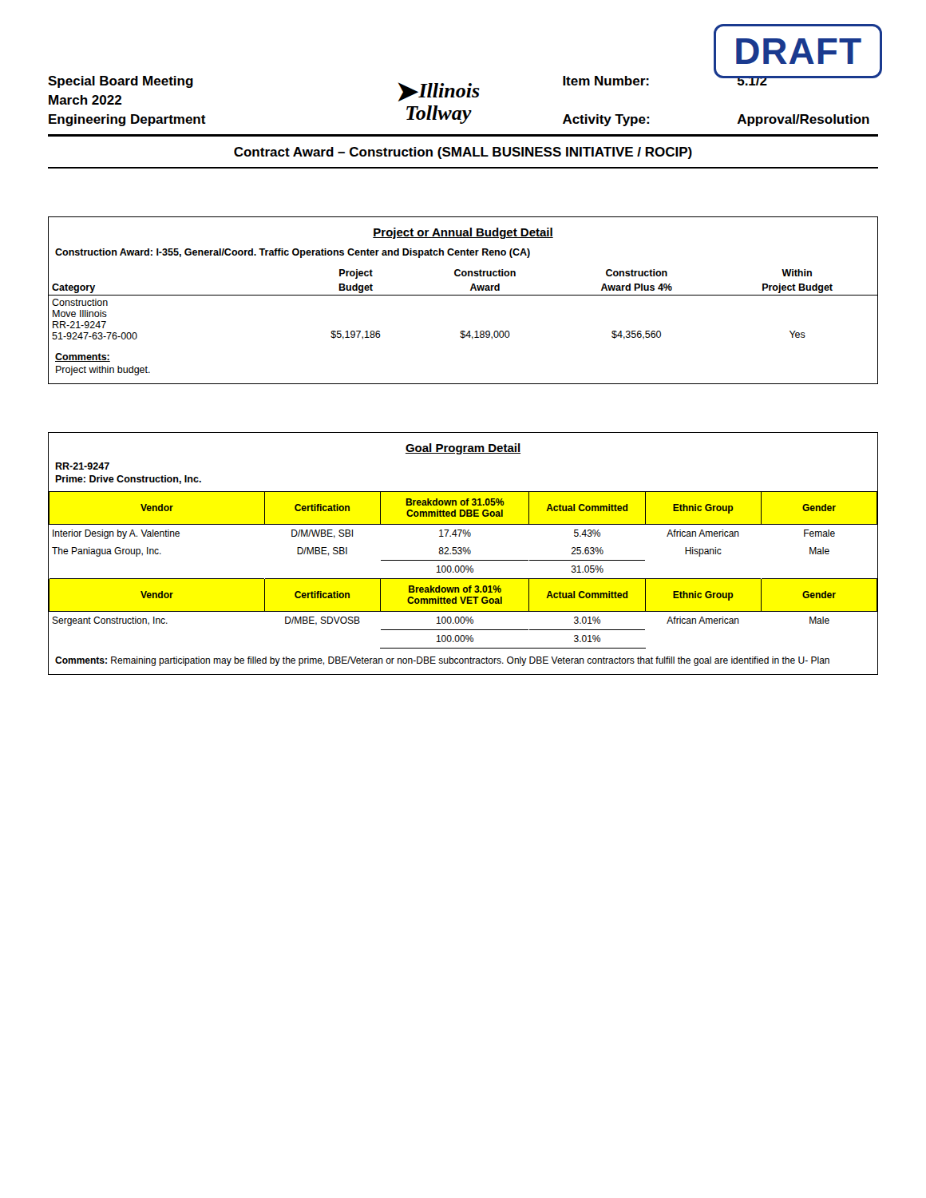DRAFT
| Special Board Meeting | ➤ Illinois Tollway | Item Number: | 5.1/2 |
| March 2022 | | |
| Engineering Department | Activity Type: | Approval/Resolution |
Contract Award – Construction (SMALL BUSINESS INITIATIVE / ROCIP)
Project or Annual Budget Detail
Construction Award: I-355, General/Coord. Traffic Operations Center and Dispatch Center Reno (CA)
| | Project | Construction | Construction | Within |
| --- | --- | --- | --- | --- |
| Category | Budget | Award | Award Plus 4% | Project Budget |
| Construction Move Illinois RR-21-9247 51-9247-63-76-000 | $5,197,186 | $4,189,000 | $4,356,560 | Yes |
Comments:
Project within budget.
Goal Program Detail
RR-21-9247
Prime: Drive Construction, Inc.
| Vendor | Certification | Breakdown of 31.05% Committed DBE Goal | Actual Committed | Ethnic Group | Gender |
| --- | --- | --- | --- | --- | --- |
| Interior Design by A. Valentine | D/M/WBE, SBI | 17.47% | 5.43% | African American | Female |
| The Paniagua Group, Inc. | D/MBE, SBI | 82.53% | 25.63% | Hispanic | Male |
| | | 100.00% | 31.05% | | |
| Vendor | Certification | Breakdown of 3.01% Committed VET Goal | Actual Committed | Ethnic Group | Gender |
| Sergeant Construction, Inc. | D/MBE, SDVOSB | 100.00% | 3.01% | African American | Male |
| | | 100.00% | 3.01% | | |
Comments: Remaining participation may be filled by the prime, DBE/Veteran or non-DBE subcontractors. Only DBE Veteran contractors that fulfill the goal are identified in the U- Plan